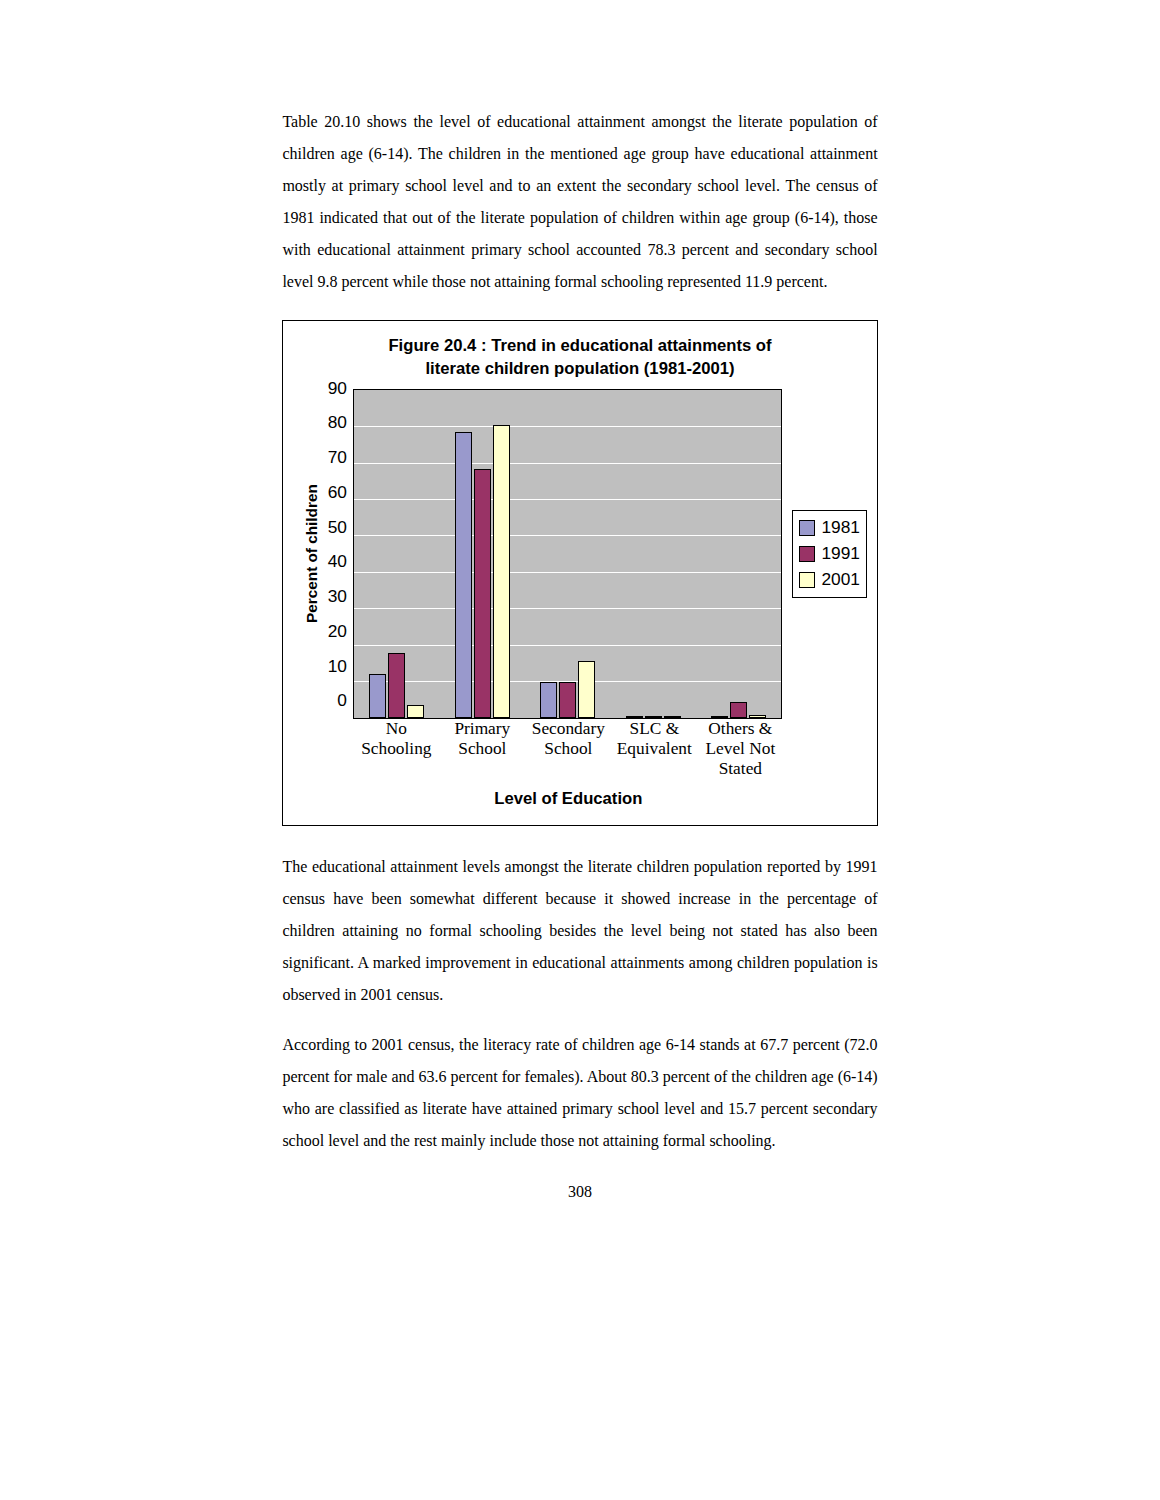Table 20.10 shows the level of educational attainment amongst the literate population of children age (6-14). The children in the mentioned age group have educational attainment mostly at primary school level and to an extent the secondary school level. The census of 1981 indicated that out of the literate population of children within age group (6-14), those with educational attainment primary school accounted 78.3 percent and secondary school level 9.8 percent while those not attaining formal schooling represented 11.9 percent.
Figure 20.4 : Trend in educational attainments of
literate children population (1981-2001)
Percent of children
90 80 70 60 50 40 30 20 10 0
1981
1991
2001
No
Schooling
Primary
School
Secondary
School
SLC &
Equivalent
Others &
Level Not
Stated
Level of Education
The educational attainment levels amongst the literate children population reported by 1991 census have been somewhat different because it showed increase in the percentage of children attaining no formal schooling besides the level being not stated has also been significant. A marked improvement in educational attainments among children population is observed in 2001 census.
According to 2001 census, the literacy rate of children age 6-14 stands at 67.7 percent (72.0 percent for male and 63.6 percent for females). About 80.3 percent of the children age (6-14) who are classified as literate have attained primary school level and 15.7 percent secondary school level and the rest mainly include those not attaining formal schooling.
308